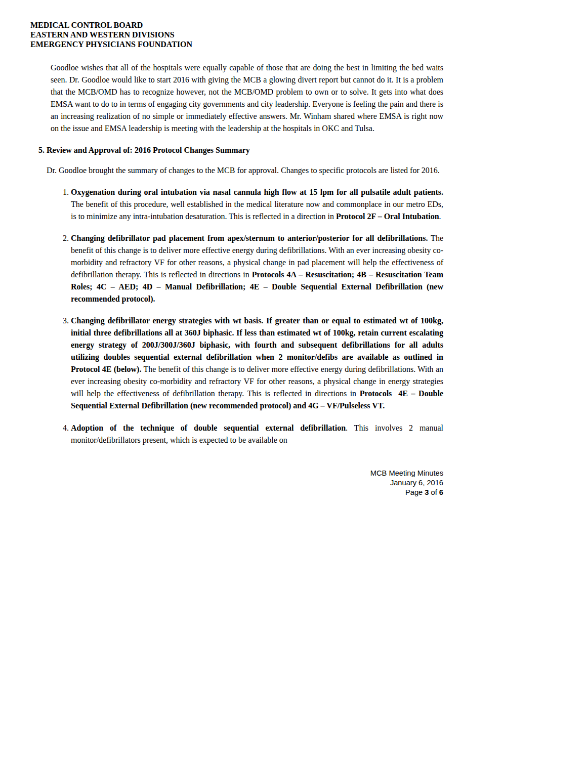MEDICAL CONTROL BOARD
EASTERN AND WESTERN DIVISIONS
EMERGENCY PHYSICIANS FOUNDATION
Goodloe wishes that all of the hospitals were equally capable of those that are doing the best in limiting the bed waits seen. Dr. Goodloe would like to start 2016 with giving the MCB a glowing divert report but cannot do it. It is a problem that the MCB/OMD has to recognize however, not the MCB/OMD problem to own or to solve. It gets into what does EMSA want to do to in terms of engaging city governments and city leadership. Everyone is feeling the pain and there is an increasing realization of no simple or immediately effective answers. Mr. Winham shared where EMSA is right now on the issue and EMSA leadership is meeting with the leadership at the hospitals in OKC and Tulsa.
Review and Approval of: 2016 Protocol Changes Summary
Dr. Goodloe brought the summary of changes to the MCB for approval. Changes to specific protocols are listed for 2016.
Oxygenation during oral intubation via nasal cannula high flow at 15 lpm for all pulsatile adult patients. The benefit of this procedure, well established in the medical literature now and commonplace in our metro EDs, is to minimize any intra-intubation desaturation. This is reflected in a direction in Protocol 2F – Oral Intubation.
Changing defibrillator pad placement from apex/sternum to anterior/posterior for all defibrillations. The benefit of this change is to deliver more effective energy during defibrillations. With an ever increasing obesity co-morbidity and refractory VF for other reasons, a physical change in pad placement will help the effectiveness of defibrillation therapy. This is reflected in directions in Protocols 4A – Resuscitation; 4B – Resuscitation Team Roles; 4C – AED; 4D – Manual Defibrillation; 4E – Double Sequential External Defibrillation (new recommended protocol).
Changing defibrillator energy strategies with wt basis. If greater than or equal to estimated wt of 100kg, initial three defibrillations all at 360J biphasic. If less than estimated wt of 100kg, retain current escalating energy strategy of 200J/300J/360J biphasic, with fourth and subsequent defibrillations for all adults utilizing doubles sequential external defibrillation when 2 monitor/defibs are available as outlined in Protocol 4E (below). The benefit of this change is to deliver more effective energy during defibrillations. With an ever increasing obesity co-morbidity and refractory VF for other reasons, a physical change in energy strategies will help the effectiveness of defibrillation therapy. This is reflected in directions in Protocols 4E – Double Sequential External Defibrillation (new recommended protocol) and 4G – VF/Pulseless VT.
Adoption of the technique of double sequential external defibrillation. This involves 2 manual monitor/defibrillators present, which is expected to be available on
MCB Meeting Minutes
January 6, 2016
Page 3 of 6